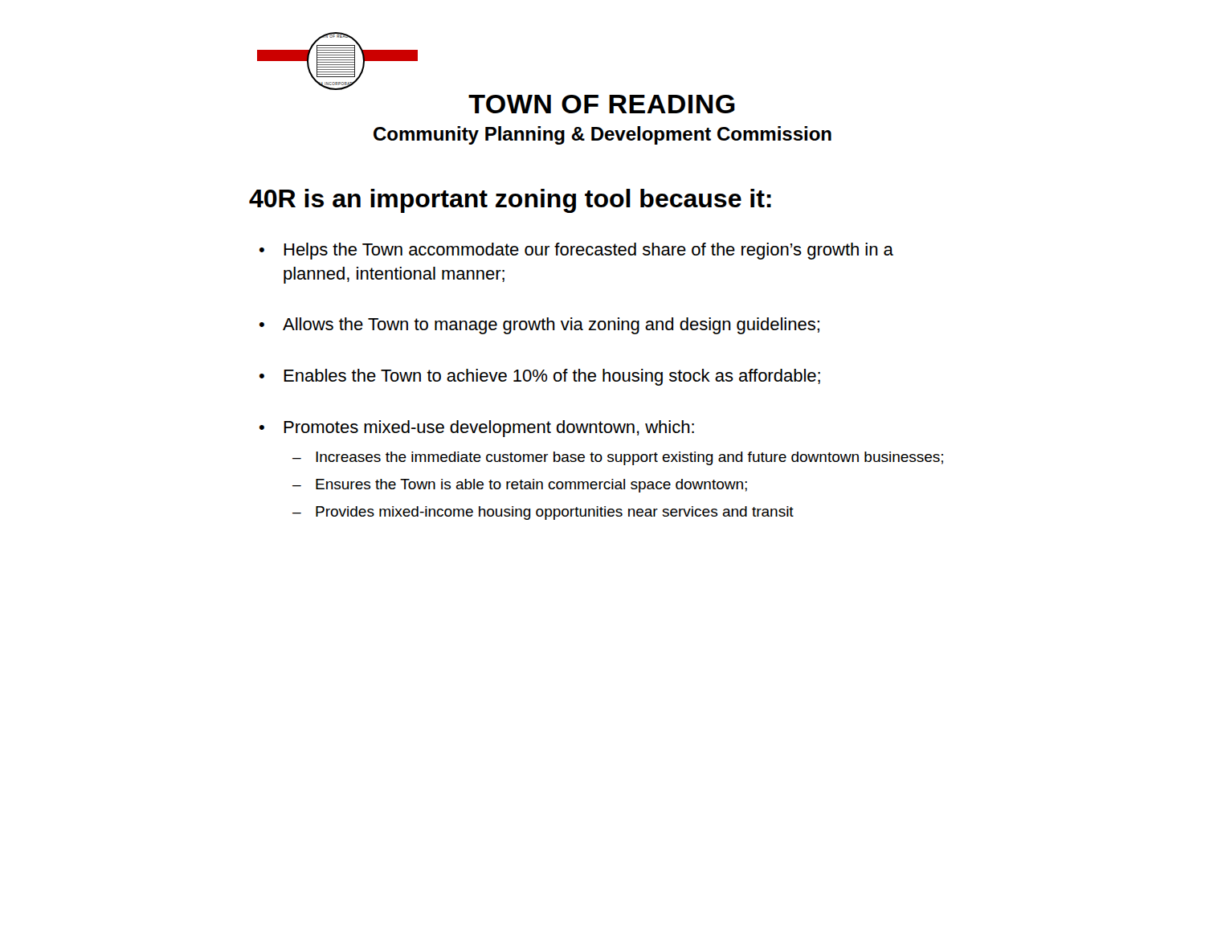TOWN OF READING
1644 INCORPORATED
TOWN OF READING
Community Planning & Development Commission
40R is an important zoning tool because it:
Helps the Town accommodate our forecasted share of the region’s growth in a planned, intentional manner;
Allows the Town to manage growth via zoning and design guidelines;
Enables the Town to achieve 10% of the housing stock as affordable;
Promotes mixed-use development downtown, which:
Increases the immediate customer base to support existing and future downtown businesses;
Ensures the Town is able to retain commercial space downtown;
Provides mixed-income housing opportunities near services and transit